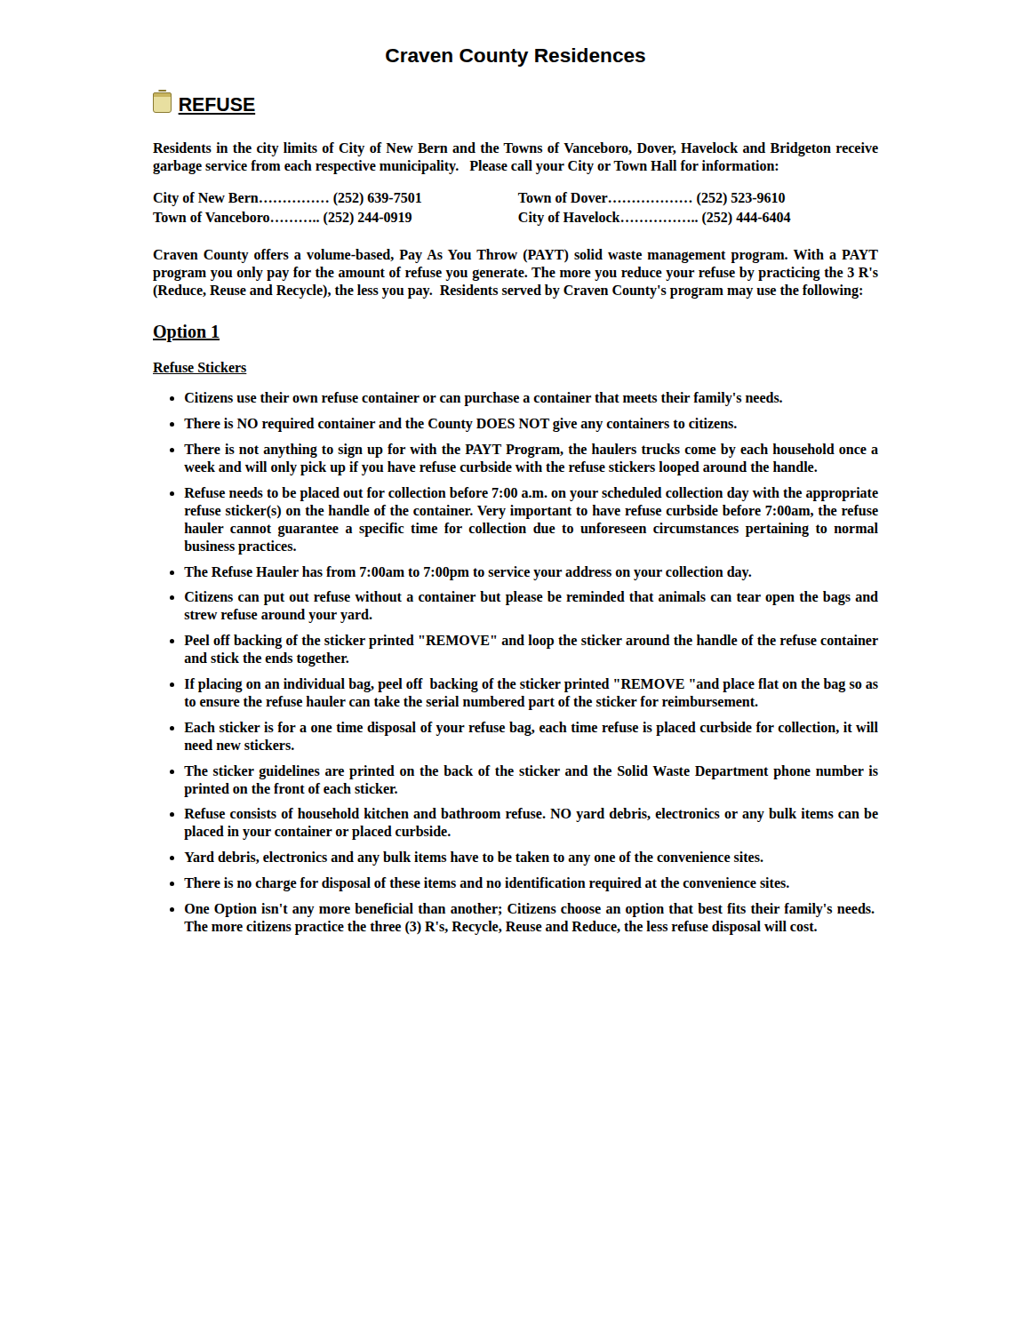Craven County Residences
REFUSE
Residents in the city limits of City of New Bern and the Towns of Vanceboro, Dover, Havelock and Bridgeton receive garbage service from each respective municipality. Please call your City or Town Hall for information:
| City of New Bern…………… (252) 639-7501 | Town of Dover……………… (252) 523-9610 |
| Town of Vanceboro……….. (252) 244-0919 | City of Havelock…………….. (252) 444-6404 |
Craven County offers a volume-based, Pay As You Throw (PAYT) solid waste management program. With a PAYT program you only pay for the amount of refuse you generate. The more you reduce your refuse by practicing the 3 R's (Reduce, Reuse and Recycle), the less you pay. Residents served by Craven County's program may use the following:
Option 1
Refuse Stickers
Citizens use their own refuse container or can purchase a container that meets their family's needs.
There is NO required container and the County DOES NOT give any containers to citizens.
There is not anything to sign up for with the PAYT Program, the haulers trucks come by each household once a week and will only pick up if you have refuse curbside with the refuse stickers looped around the handle.
Refuse needs to be placed out for collection before 7:00 a.m. on your scheduled collection day with the appropriate refuse sticker(s) on the handle of the container. Very important to have refuse curbside before 7:00am, the refuse hauler cannot guarantee a specific time for collection due to unforeseen circumstances pertaining to normal business practices.
The Refuse Hauler has from 7:00am to 7:00pm to service your address on your collection day.
Citizens can put out refuse without a container but please be reminded that animals can tear open the bags and strew refuse around your yard.
Peel off backing of the sticker printed "REMOVE" and loop the sticker around the handle of the refuse container and stick the ends together.
If placing on an individual bag, peel off backing of the sticker printed "REMOVE "and place flat on the bag so as to ensure the refuse hauler can take the serial numbered part of the sticker for reimbursement.
Each sticker is for a one time disposal of your refuse bag, each time refuse is placed curbside for collection, it will need new stickers.
The sticker guidelines are printed on the back of the sticker and the Solid Waste Department phone number is printed on the front of each sticker.
Refuse consists of household kitchen and bathroom refuse. NO yard debris, electronics or any bulk items can be placed in your container or placed curbside.
Yard debris, electronics and any bulk items have to be taken to any one of the convenience sites.
There is no charge for disposal of these items and no identification required at the convenience sites.
One Option isn't any more beneficial than another; Citizens choose an option that best fits their family's needs. The more citizens practice the three (3) R's, Recycle, Reuse and Reduce, the less refuse disposal will cost.